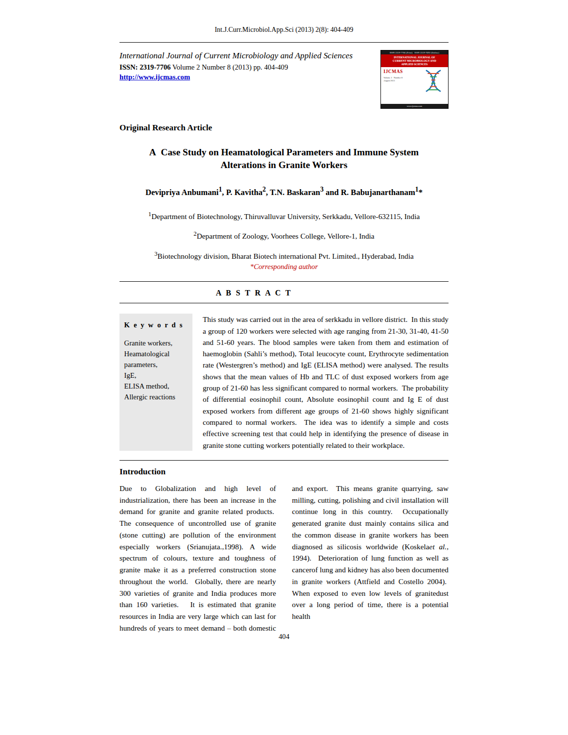Int.J.Curr.Microbiol.App.Sci (2013) 2(8): 404-409
International Journal of Current Microbiology and Applied Sciences ISSN: 2319-7706 Volume 2 Number 8 (2013) pp. 404-409 http://www.ijcmas.com
ISSN 2319-7706 (Print) ISSN 2319-7692 (Online)
INTERNATIONAL JOURNAL OF
CURRENT MICROBIOLOGY AND
APPLIED SCIENCES
IJCMAS Volume 2 Number 8
August 2013
www.ijcmas.com
Original Research Article
A Case Study on Heamatological Parameters and Immune System Alterations in Granite Workers
Devipriya Anbumani1, P. Kavitha2, T.N. Baskaran3 and R. Babujanarthanam1*
1Department of Biotechnology, Thiruvalluvar University, Serkkadu, Vellore-632115, India
2Department of Zoology, Voorhees College, Vellore-1, India
3Biotechnology division, Bharat Biotech international Pvt. Limited., Hyderabad, India
*Corresponding author
A B S T R A C T
K e y w o r d s
Granite workers,
Heamatological parameters,
IgE,
ELISA method,
Allergic reactions
This study was carried out in the area of serkkadu in vellore district. In this study a group of 120 workers were selected with age ranging from 21-30, 31-40, 41-50 and 51-60 years. The blood samples were taken from them and estimation of haemoglobin (Sahli’s method), Total leucocyte count, Erythrocyte sedimentation rate (Westergren’s method) and IgE (ELISA method) were analysed. The results shows that the mean values of Hb and TLC of dust exposed workers from age group of 21-60 has less significant compared to normal workers. The probability of differential eosinophil count, Absolute eosinophil count and Ig E of dust exposed workers from different age groups of 21-60 shows highly significant compared to normal workers. The idea was to identify a simple and costs effective screening test that could help in identifying the presence of disease in granite stone cutting workers potentially related to their workplace.
Introduction
Due to Globalization and high level of industrialization, there has been an increase in the demand for granite and granite related products. The consequence of uncontrolled use of granite (stone cutting) are pollution of the environment especially workers (Srianujata.,1998). A wide spectrum of colours, texture and toughness of granite make it as a preferred construction stone throughout the world. Globally, there are nearly 300 varieties of granite and India produces more than 160 varieties. It is estimated that granite resources in India are very large which can last for hundreds of years to meet demand – both domestic and export. This means granite quarrying, saw milling, cutting, polishing and civil installation will continue long in this country. Occupationally generated granite dust mainly contains silica and the common disease in granite workers has been diagnosed as silicosis worldwide (Koskelaet al., 1994). Deterioration of lung function as well as cancerof lung and kidney has also been documented in granite workers (Attfield and Costello 2004). When exposed to even low levels of granitedust over a long period of time, there is a potential health
404